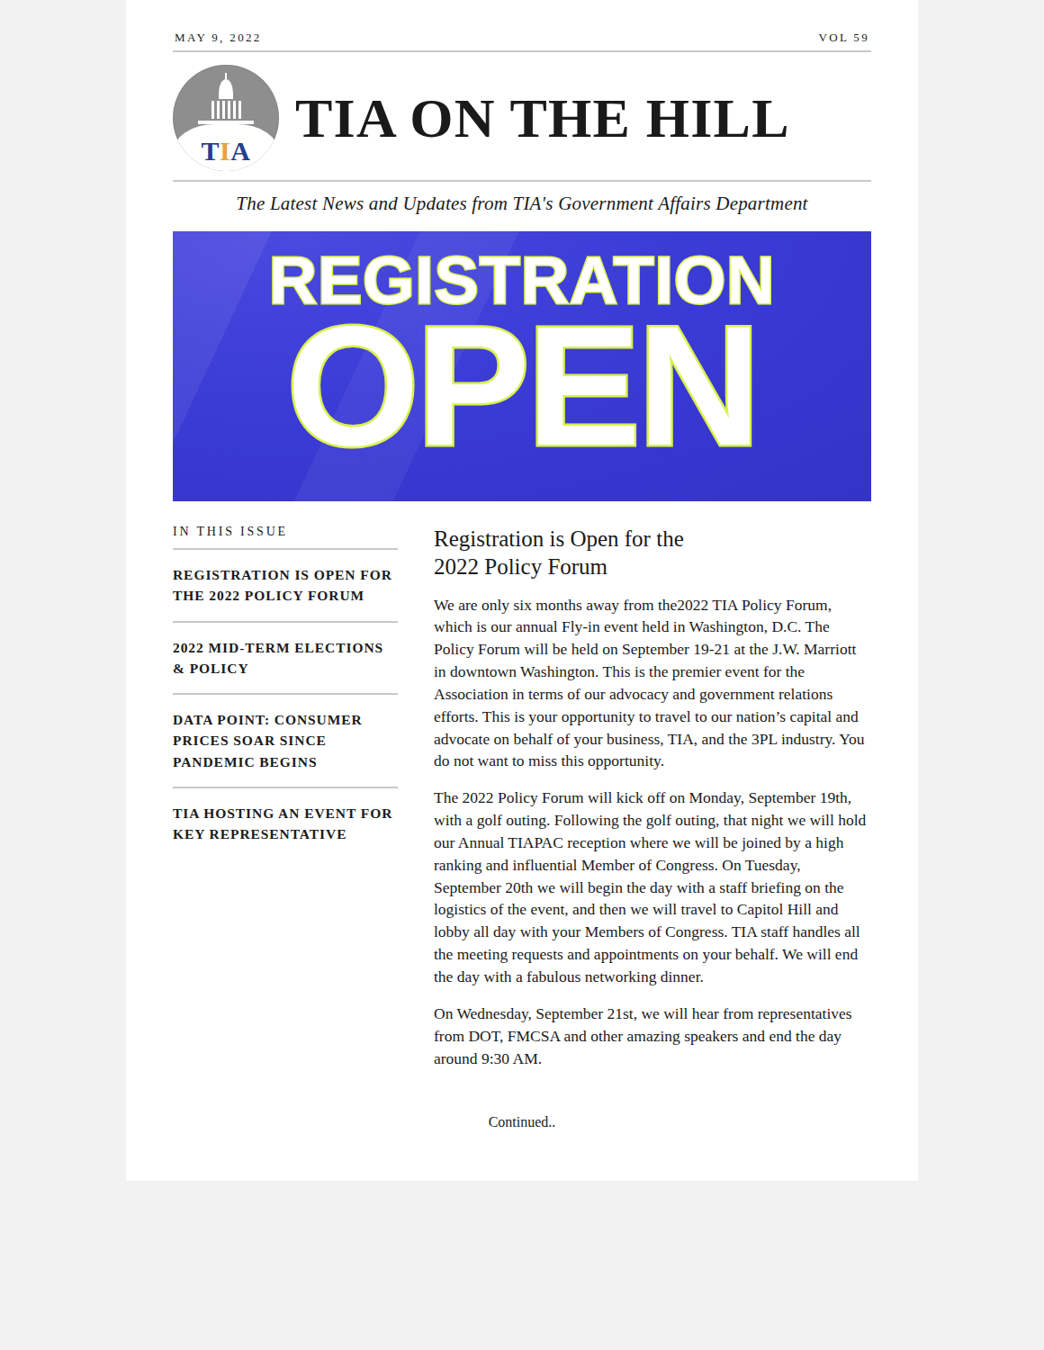MAY 9, 2022 VOL 59
TIA
TIA ON THE HILL
The Latest News and Updates from TIA's Government Affairs Department
Registration Open
In this issue
Registration is Open for the 2022 Policy Forum
2022 Mid-Term Elections & Policy
Data Point: Consumer Prices Soar Since Pandemic Begins
TIA Hosting an Event for Key Representative
Registration is Open for the
2022 Policy Forum
We are only six months away from the2022 TIA Policy Forum, which is our annual Fly-in event held in Washington, D.C. The Policy Forum will be held on September 19-21 at the J.W. Marriott in downtown Washington. This is the premier event for the Association in terms of our advocacy and government relations efforts. This is your opportunity to travel to our nation’s capital and advocate on behalf of your business, TIA, and the 3PL industry. You do not want to miss this opportunity.
The 2022 Policy Forum will kick off on Monday, September 19th, with a golf outing. Following the golf outing, that night we will hold our Annual TIAPAC reception where we will be joined by a high ranking and influential Member of Congress. On Tuesday, September 20th we will begin the day with a staff briefing on the logistics of the event, and then we will travel to Capitol Hill and lobby all day with your Members of Congress. TIA staff handles all the meeting requests and appointments on your behalf. We will end the day with a fabulous networking dinner.
On Wednesday, September 21st, we will hear from representatives from DOT, FMCSA and other amazing speakers and end the day around 9:30 AM.
Continued..